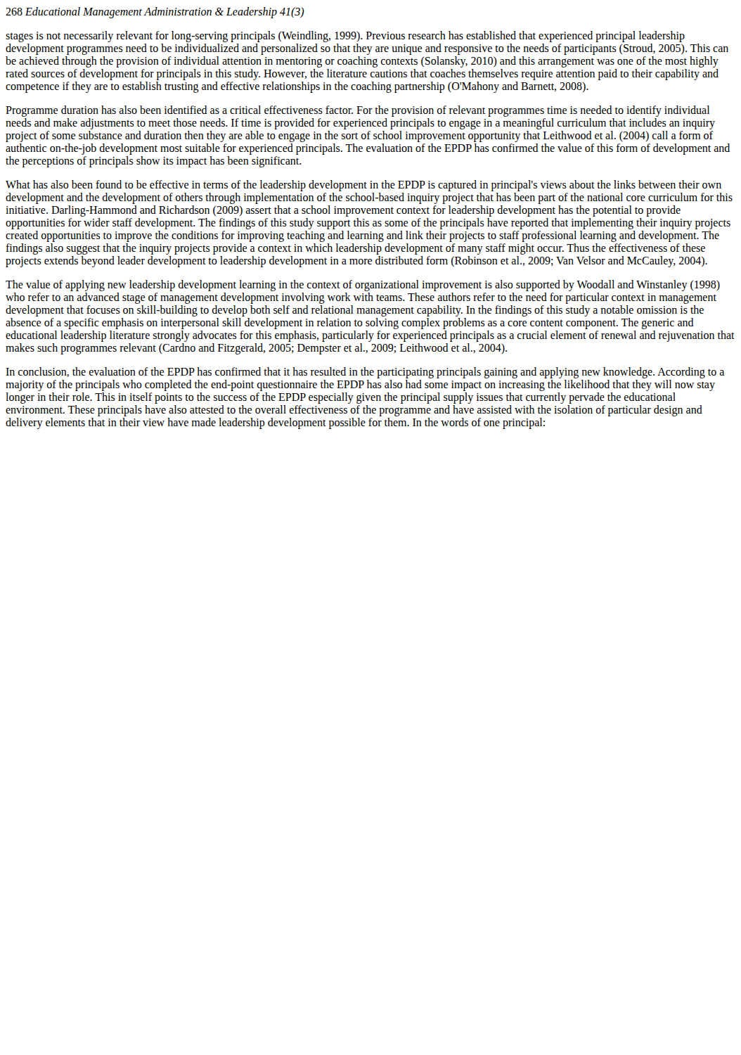268 Educational Management Administration & Leadership 41(3)
stages is not necessarily relevant for long-serving principals (Weindling, 1999). Previous research has established that experienced principal leadership development programmes need to be individualized and personalized so that they are unique and responsive to the needs of participants (Stroud, 2005). This can be achieved through the provision of individual attention in mentoring or coaching contexts (Solansky, 2010) and this arrangement was one of the most highly rated sources of development for principals in this study. However, the literature cautions that coaches themselves require attention paid to their capability and competence if they are to establish trusting and effective relationships in the coaching partnership (O'Mahony and Barnett, 2008).
Programme duration has also been identified as a critical effectiveness factor. For the provision of relevant programmes time is needed to identify individual needs and make adjustments to meet those needs. If time is provided for experienced principals to engage in a meaningful curriculum that includes an inquiry project of some substance and duration then they are able to engage in the sort of school improvement opportunity that Leithwood et al. (2004) call a form of authentic on-the-job development most suitable for experienced principals. The evaluation of the EPDP has confirmed the value of this form of development and the perceptions of principals show its impact has been significant.
What has also been found to be effective in terms of the leadership development in the EPDP is captured in principal's views about the links between their own development and the development of others through implementation of the school-based inquiry project that has been part of the national core curriculum for this initiative. Darling-Hammond and Richardson (2009) assert that a school improvement context for leadership development has the potential to provide opportunities for wider staff development. The findings of this study support this as some of the principals have reported that implementing their inquiry projects created opportunities to improve the conditions for improving teaching and learning and link their projects to staff professional learning and development. The findings also suggest that the inquiry projects provide a context in which leadership development of many staff might occur. Thus the effectiveness of these projects extends beyond leader development to leadership development in a more distributed form (Robinson et al., 2009; Van Velsor and McCauley, 2004).
The value of applying new leadership development learning in the context of organizational improvement is also supported by Woodall and Winstanley (1998) who refer to an advanced stage of management development involving work with teams. These authors refer to the need for particular context in management development that focuses on skill-building to develop both self and relational management capability. In the findings of this study a notable omission is the absence of a specific emphasis on interpersonal skill development in relation to solving complex problems as a core content component. The generic and educational leadership literature strongly advocates for this emphasis, particularly for experienced principals as a crucial element of renewal and rejuvenation that makes such programmes relevant (Cardno and Fitzgerald, 2005; Dempster et al., 2009; Leithwood et al., 2004).
In conclusion, the evaluation of the EPDP has confirmed that it has resulted in the participating principals gaining and applying new knowledge. According to a majority of the principals who completed the end-point questionnaire the EPDP has also had some impact on increasing the likelihood that they will now stay longer in their role. This in itself points to the success of the EPDP especially given the principal supply issues that currently pervade the educational environment. These principals have also attested to the overall effectiveness of the programme and have assisted with the isolation of particular design and delivery elements that in their view have made leadership development possible for them. In the words of one principal: